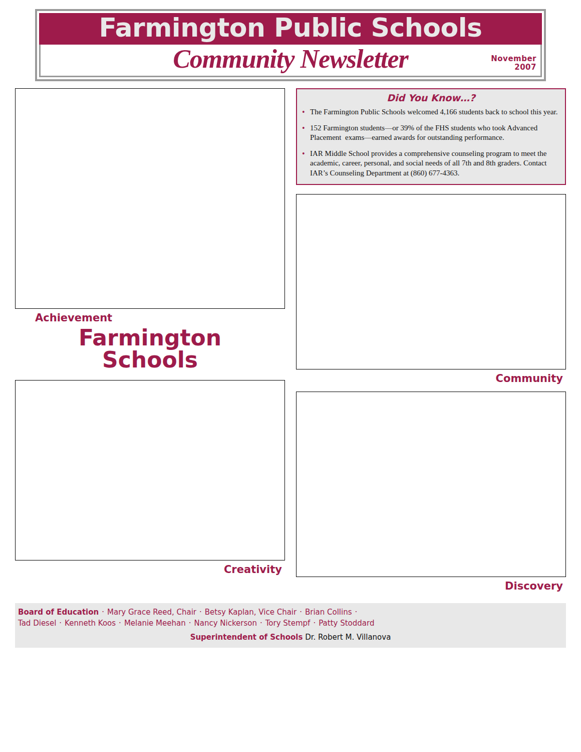Farmington Public Schools
Community Newsletter November
2007
Achievement
Farmington
Schools
Creativity
Did You Know…?
The Farmington Public Schools welcomed 4,166 students back to school this year.
152 Farmington students—or 39% of the FHS students who took Advanced Placement exams—earned awards for outstanding performance.
IAR Middle School provides a comprehensive counseling program to meet the academic, career, personal, and social needs of all 7th and 8th graders. Contact IAR’s Counseling Department at (860) 677-4363.
Community
Discovery
Board of Education·Mary Grace Reed, Chair·Betsy Kaplan, Vice Chair·Brian Collins·
Tad Diesel·Kenneth Koos·Melanie Meehan·Nancy Nickerson·Tory Stempf·Patty Stoddard
Superintendent of Schools Dr. Robert M. Villanova